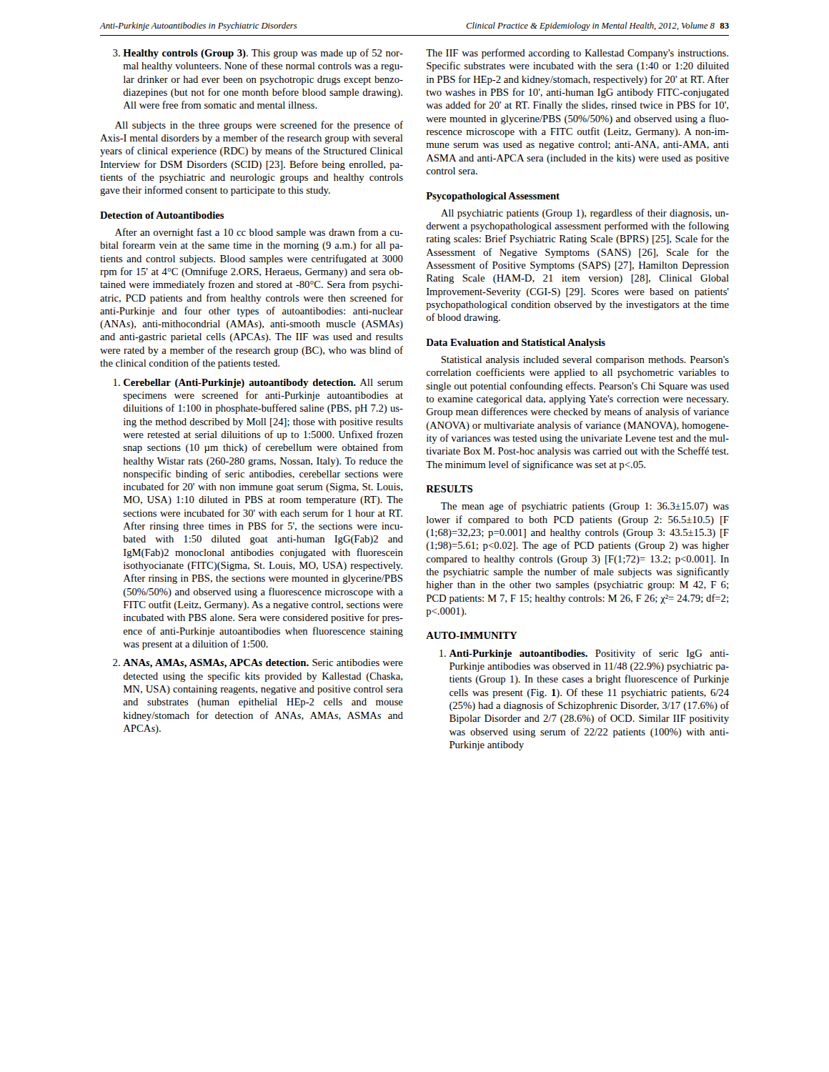Anti-Purkinje Autoantibodies in Psychiatric Disorders Clinical Practice & Epidemiology in Mental Health, 2012, Volume 883
Healthy controls (Group 3). This group was made up of 52 normal healthy volunteers. None of these normal controls was a regular drinker or had ever been on psychotropic drugs except benzodiazepines (but not for one month before blood sample drawing). All were free from somatic and mental illness.
All subjects in the three groups were screened for the presence of Axis-I mental disorders by a member of the research group with several years of clinical experience (RDC) by means of the Structured Clinical Interview for DSM Disorders (SCID) [23]. Before being enrolled, patients of the psychiatric and neurologic groups and healthy controls gave their informed consent to participate to this study.
Detection of Autoantibodies
After an overnight fast a 10 cc blood sample was drawn from a cubital forearm vein at the same time in the morning (9 a.m.) for all patients and control subjects. Blood samples were centrifugated at 3000 rpm for 15' at 4°C (Omnifuge 2.ORS, Heraeus, Germany) and sera obtained were immediately frozen and stored at -80°C. Sera from psychiatric, PCD patients and from healthy controls were then screened for anti-Purkinje and four other types of autoantibodies: anti-nuclear (ANAs), anti-mithocondrial (AMAs), anti-smooth muscle (ASMAs) and anti-gastric parietal cells (APCAs). The IIF was used and results were rated by a member of the research group (BC), who was blind of the clinical condition of the patients tested.
Cerebellar (Anti-Purkinje) autoantibody detection. All serum specimens were screened for anti-Purkinje autoantibodies at diluitions of 1:100 in phosphate-buffered saline (PBS, pH 7.2) using the method described by Moll [24]; those with positive results were retested at serial diluitions of up to 1:5000. Unfixed frozen snap sections (10 µm thick) of cerebellum were obtained from healthy Wistar rats (260-280 grams, Nossan, Italy). To reduce the nonspecific binding of seric antibodies, cerebellar sections were incubated for 20' with non immune goat serum (Sigma, St. Louis, MO, USA) 1:10 diluted in PBS at room temperature (RT). The sections were incubated for 30' with each serum for 1 hour at RT. After rinsing three times in PBS for 5', the sections were incubated with 1:50 diluted goat anti-human IgG(Fab)2 and IgM(Fab)2 monoclonal antibodies conjugated with fluorescein isothyocianate (FITC)(Sigma, St. Louis, MO, USA) respectively. After rinsing in PBS, the sections were mounted in glycerine/PBS (50%/50%) and observed using a fluorescence microscope with a FITC outfit (Leitz, Germany). As a negative control, sections were incubated with PBS alone. Sera were considered positive for presence of anti-Purkinje autoantibodies when fluorescence staining was present at a diluition of 1:500.
ANAs, AMAs, ASMAs, APCAs detection. Seric antibodies were detected using the specific kits provided by Kallestad (Chaska, MN, USA) containing reagents, negative and positive control sera and substrates (human epithelial HEp-2 cells and mouse kidney/stomach for detection of ANAs, AMAs, ASMAs and APCAs).
The IIF was performed according to Kallestad Company's instructions. Specific substrates were incubated with the sera (1:40 or 1:20 diluited in PBS for HEp-2 and kidney/stomach, respectively) for 20' at RT. After two washes in PBS for 10', anti-human IgG antibody FITC-conjugated was added for 20' at RT. Finally the slides, rinsed twice in PBS for 10', were mounted in glycerine/PBS (50%/50%) and observed using a fluorescence microscope with a FITC outfit (Leitz, Germany). A non-immune serum was used as negative control; anti-ANA, anti-AMA, anti ASMA and anti-APCA sera (included in the kits) were used as positive control sera.
Psycopathological Assessment
All psychiatric patients (Group 1), regardless of their diagnosis, underwent a psychopathological assessment performed with the following rating scales: Brief Psychiatric Rating Scale (BPRS) [25], Scale for the Assessment of Negative Symptoms (SANS) [26], Scale for the Assessment of Positive Symptoms (SAPS) [27], Hamilton Depression Rating Scale (HAM-D, 21 item version) [28], Clinical Global Improvement-Severity (CGI-S) [29]. Scores were based on patients' psychopathological condition observed by the investigators at the time of blood drawing.
Data Evaluation and Statistical Analysis
Statistical analysis included several comparison methods. Pearson's correlation coefficients were applied to all psychometric variables to single out potential confounding effects. Pearson's Chi Square was used to examine categorical data, applying Yate's correction were necessary. Group mean differences were checked by means of analysis of variance (ANOVA) or multivariate analysis of variance (MANOVA), homogeneity of variances was tested using the univariate Levene test and the multivariate Box M. Post-hoc analysis was carried out with the Scheffé test. The minimum level of significance was set at p<.05.
RESULTS
The mean age of psychiatric patients (Group 1: 36.3±15.07) was lower if compared to both PCD patients (Group 2: 56.5±10.5) [F (1;68)=32,23; p=0.001] and healthy controls (Group 3: 43.5±15.3) [F (1;98)=5.61; p<0.02]. The age of PCD patients (Group 2) was higher compared to healthy controls (Group 3) [F(1;72)= 13.2; p<0.001]. In the psychiatric sample the number of male subjects was significantly higher than in the other two samples (psychiatric group: M 42, F 6; PCD patients: M 7, F 15; healthy controls: M 26, F 26; χ²= 24.79; df=2; p<.0001).
AUTO-IMMUNITY
Anti-Purkinje autoantibodies. Positivity of seric IgG anti-Purkinje antibodies was observed in 11/48 (22.9%) psychiatric patients (Group 1). In these cases a bright fluorescence of Purkinje cells was present (Fig. 1). Of these 11 psychiatric patients, 6/24 (25%) had a diagnosis of Schizophrenic Disorder, 3/17 (17.6%) of Bipolar Disorder and 2/7 (28.6%) of OCD. Similar IIF positivity was observed using serum of 22/22 patients (100%) with anti-Purkinje antibody